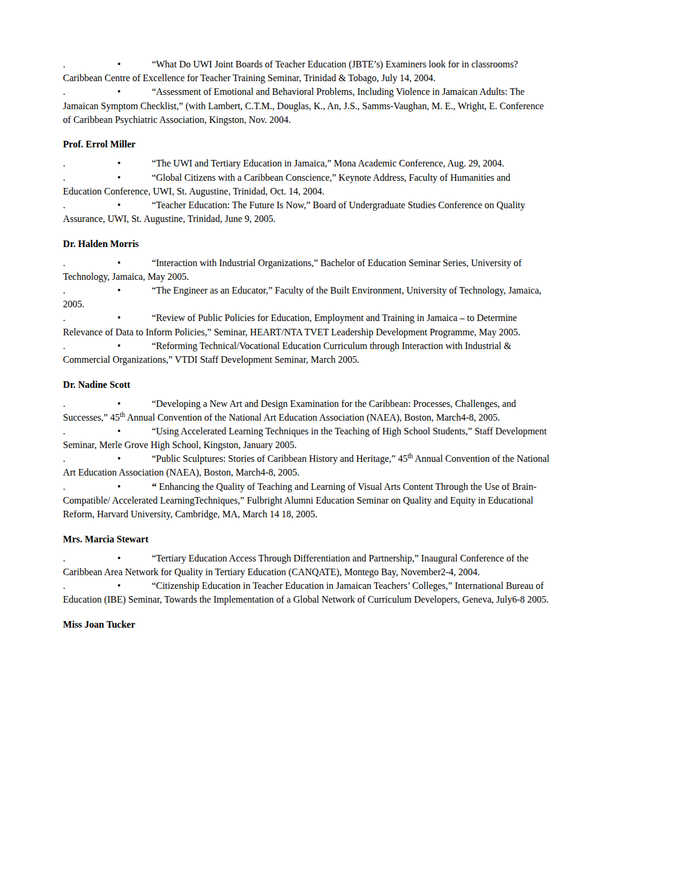.•“What Do UWI Joint Boards of Teacher Education (JBTE’s) Examiners look for in classrooms? Caribbean Centre of Excellence for Teacher Training Seminar, Trinidad & Tobago, July 14, 2004.
.•“Assessment of Emotional and Behavioral Problems, Including Violence in Jamaican Adults: The Jamaican Symptom Checklist,” (with Lambert, C.T.M., Douglas, K., An, J.S., Samms-Vaughan, M. E., Wright, E. Conference of Caribbean Psychiatric Association, Kingston, Nov. 2004.
Prof. Errol Miller
.•“The UWI and Tertiary Education in Jamaica,” Mona Academic Conference, Aug. 29, 2004.
.•“Global Citizens with a Caribbean Conscience,” Keynote Address, Faculty of Humanities and Education Conference, UWI, St. Augustine, Trinidad, Oct. 14, 2004.
.•“Teacher Education: The Future Is Now,” Board of Undergraduate Studies Conference on Quality Assurance, UWI, St. Augustine, Trinidad, June 9, 2005.
Dr. Halden Morris
.•“Interaction with Industrial Organizations,” Bachelor of Education Seminar Series, University of Technology, Jamaica, May 2005.
.•“The Engineer as an Educator,” Faculty of the Built Environment, University of Technology, Jamaica, 2005.
.•“Review of Public Policies for Education, Employment and Training in Jamaica – to Determine Relevance of Data to Inform Policies,” Seminar, HEART/NTA TVET Leadership Development Programme, May 2005.
.•“Reforming Technical/Vocational Education Curriculum through Interaction with Industrial & Commercial Organizations,” VTDI Staff Development Seminar, March 2005.
Dr. Nadine Scott
.•“Developing a New Art and Design Examination for the Caribbean: Processes, Challenges, and Successes,” 45th Annual Convention of the National Art Education Association (NAEA), Boston, March4-8, 2005.
.•“Using Accelerated Learning Techniques in the Teaching of High School Students,” Staff Development Seminar, Merle Grove High School, Kingston, January 2005.
.•“Public Sculptures: Stories of Caribbean History and Heritage,” 45th Annual Convention of the National Art Education Association (NAEA), Boston, March4-8, 2005.
.•“ Enhancing the Quality of Teaching and Learning of Visual Arts Content Through the Use of Brain-Compatible/ Accelerated LearningTechniques,” Fulbright Alumni Education Seminar on Quality and Equity in Educational Reform, Harvard University, Cambridge, MA, March 14 18, 2005.
Mrs. Marcia Stewart
.•“Tertiary Education Access Through Differentiation and Partnership,” Inaugural Conference of the Caribbean Area Network for Quality in Tertiary Education (CANQATE), Montego Bay, November2-4, 2004.
.•“Citizenship Education in Teacher Education in Jamaican Teachers’ Colleges,” International Bureau of Education (IBE) Seminar, Towards the Implementation of a Global Network of Curriculum Developers, Geneva, July6-8 2005.
Miss Joan Tucker